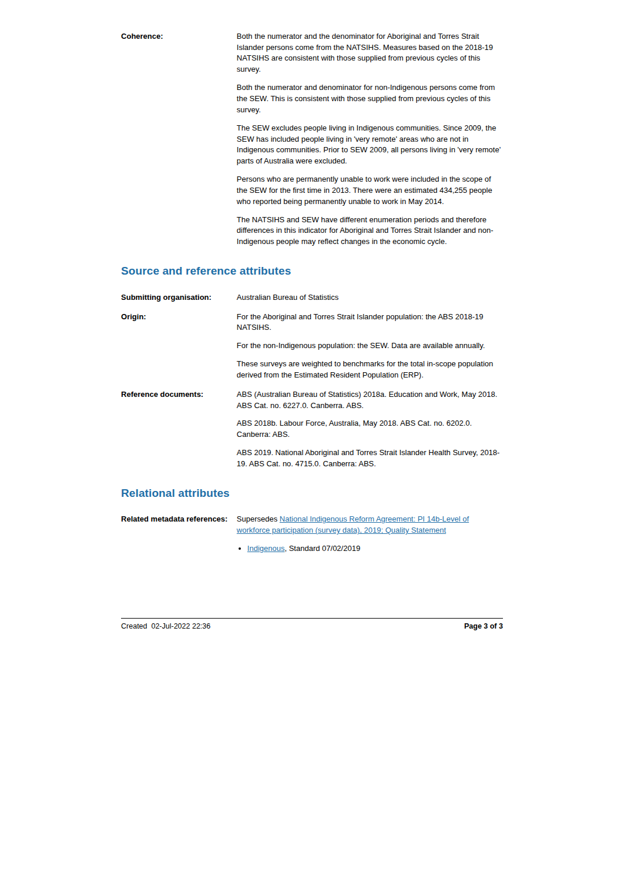Coherence:
Both the numerator and the denominator for Aboriginal and Torres Strait Islander persons come from the NATSIHS. Measures based on the 2018-19 NATSIHS are consistent with those supplied from previous cycles of this survey.
Both the numerator and denominator for non-Indigenous persons come from the SEW. This is consistent with those supplied from previous cycles of this survey.
The SEW excludes people living in Indigenous communities. Since 2009, the SEW has included people living in 'very remote' areas who are not in Indigenous communities. Prior to SEW 2009, all persons living in 'very remote' parts of Australia were excluded.
Persons who are permanently unable to work were included in the scope of the SEW for the first time in 2013. There were an estimated 434,255 people who reported being permanently unable to work in May 2014.
The NATSIHS and SEW have different enumeration periods and therefore differences in this indicator for Aboriginal and Torres Strait Islander and non-Indigenous people may reflect changes in the economic cycle.
Source and reference attributes
Submitting organisation:
Australian Bureau of Statistics
Origin:
For the Aboriginal and Torres Strait Islander population: the ABS 2018-19 NATSIHS.
For the non-Indigenous population: the SEW. Data are available annually.
These surveys are weighted to benchmarks for the total in-scope population derived from the Estimated Resident Population (ERP).
Reference documents:
ABS (Australian Bureau of Statistics) 2018a. Education and Work, May 2018. ABS Cat. no. 6227.0. Canberra. ABS.
ABS 2018b. Labour Force, Australia, May 2018. ABS Cat. no. 6202.0. Canberra: ABS.
ABS 2019. National Aboriginal and Torres Strait Islander Health Survey, 2018-19. ABS Cat. no. 4715.0. Canberra: ABS.
Relational attributes
Related metadata references:
Supersedes National Indigenous Reform Agreement: PI 14b-Level of workforce participation (survey data), 2019; Quality Statement
Indigenous, Standard 07/02/2019
Created 02-Jul-2022 22:36
Page 3 of 3